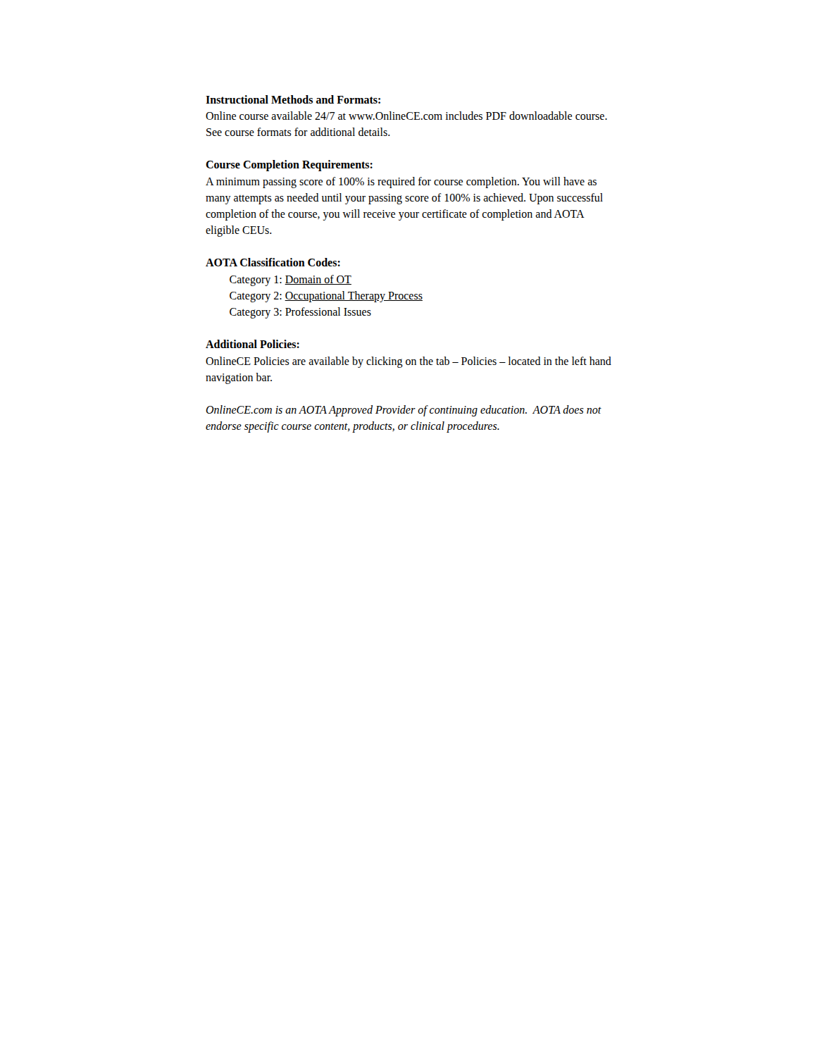Instructional Methods and Formats:
Online course available 24/7 at www.OnlineCE.com includes PDF downloadable course. See course formats for additional details.
Course Completion Requirements:
A minimum passing score of 100% is required for course completion. You will have as many attempts as needed until your passing score of 100% is achieved. Upon successful completion of the course, you will receive your certificate of completion and AOTA eligible CEUs.
AOTA Classification Codes:
Category 1: Domain of OT
Category 2: Occupational Therapy Process
Category 3: Professional Issues
Additional Policies:
OnlineCE Policies are available by clicking on the tab – Policies – located in the left hand navigation bar.
OnlineCE.com is an AOTA Approved Provider of continuing education. AOTA does not endorse specific course content, products, or clinical procedures.